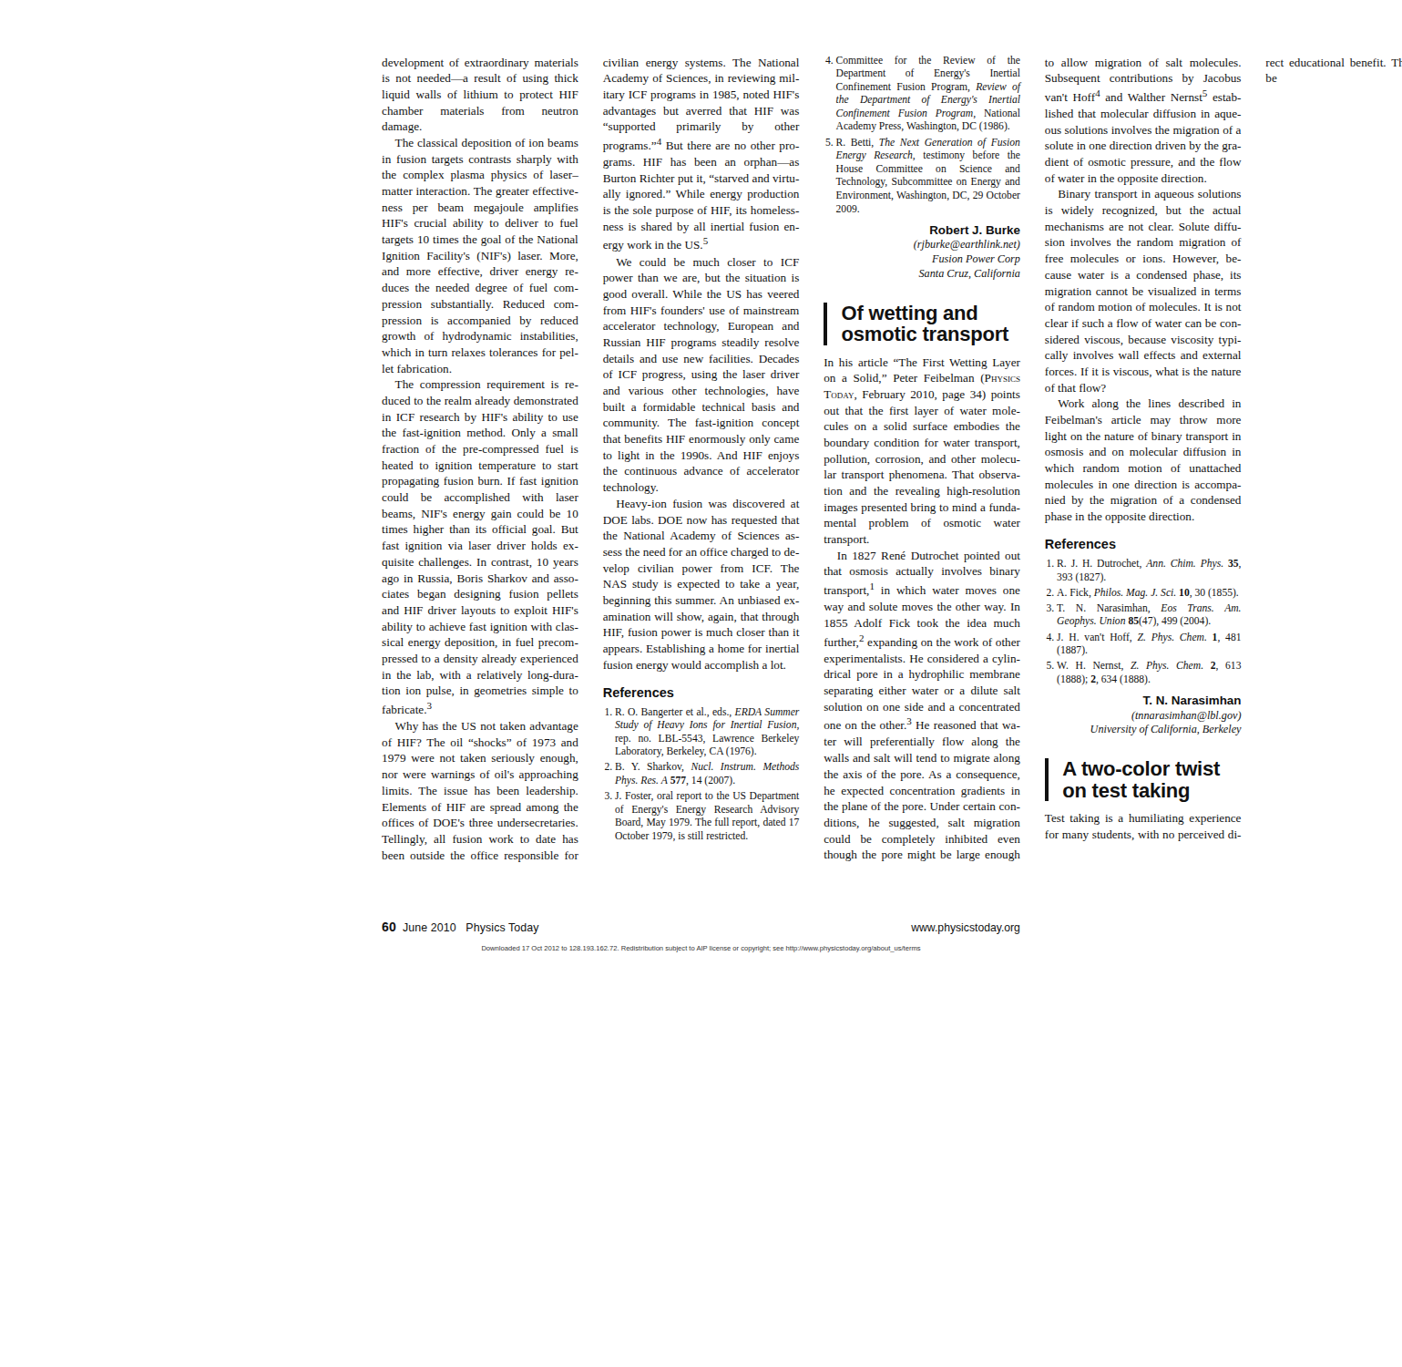development of extraordinary materials is not needed—a result of using thick liquid walls of lithium to protect HIF chamber materials from neutron damage.
The classical deposition of ion beams in fusion targets contrasts sharply with the complex plasma physics of laser–matter interaction. The greater effectiveness per beam megajoule amplifies HIF's crucial ability to deliver to fuel targets 10 times the goal of the National Ignition Facility's (NIF's) laser. More, and more effective, driver energy reduces the needed degree of fuel compression substantially. Reduced compression is accompanied by reduced growth of hydrodynamic instabilities, which in turn relaxes tolerances for pellet fabrication.
The compression requirement is reduced to the realm already demonstrated in ICF research by HIF's ability to use the fast-ignition method. Only a small fraction of the pre-compressed fuel is heated to ignition temperature to start propagating fusion burn. If fast ignition could be accomplished with laser beams, NIF's energy gain could be 10 times higher than its official goal. But fast ignition via laser driver holds exquisite challenges. In contrast, 10 years ago in Russia, Boris Sharkov and associates began designing fusion pellets and HIF driver layouts to exploit HIF's ability to achieve fast ignition with classical energy deposition, in fuel precompressed to a density already experienced in the lab, with a relatively long-duration ion pulse, in geometries simple to fabricate.3
Why has the US not taken advantage of HIF? The oil “shocks” of 1973 and 1979 were not taken seriously enough, nor were warnings of oil's approaching limits. The issue has been leadership. Elements of HIF are spread among the offices of DOE's three undersecretaries. Tellingly, all fusion work to date has been outside the office responsible for civilian energy systems. The National Academy of Sciences, in reviewing military ICF programs in 1985, noted HIF's advantages but averred that HIF was “supported primarily by other programs.”4 But there are no other programs. HIF has been an orphan—as Burton Richter put it, “starved and virtually ignored.” While energy production is the sole purpose of HIF, its homelessness is shared by all inertial fusion energy work in the US.5
We could be much closer to ICF power than we are, but the situation is good overall. While the US has veered from HIF's founders' use of mainstream accelerator technology, European and Russian HIF programs steadily resolve details and use new facilities. Decades of ICF progress, using the laser driver and various other technologies, have built a formidable technical basis and community. The fast-ignition concept that benefits HIF enormously only came to light in the 1990s. And HIF enjoys the continuous advance of accelerator technology.
Heavy-ion fusion was discovered at DOE labs. DOE now has requested that the National Academy of Sciences assess the need for an office charged to develop civilian power from ICF. The NAS study is expected to take a year, beginning this summer. An unbiased examination will show, again, that through HIF, fusion power is much closer than it appears. Establishing a home for inertial fusion energy would accomplish a lot.
References
R. O. Bangerter et al., eds., ERDA Summer Study of Heavy Ions for Inertial Fusion, rep. no. LBL-5543, Lawrence Berkeley Laboratory, Berkeley, CA (1976).
B. Y. Sharkov, Nucl. Instrum. Methods Phys. Res. A 577, 14 (2007).
J. Foster, oral report to the US Department of Energy's Energy Research Advisory Board, May 1979. The full report, dated 17 October 1979, is still restricted.
Committee for the Review of the Department of Energy's Inertial Confinement Fusion Program, Review of the Department of Energy's Inertial Confinement Fusion Program, National Academy Press, Washington, DC (1986).
R. Betti, The Next Generation of Fusion Energy Research, testimony before the House Committee on Science and Technology, Subcommittee on Energy and Environment, Washington, DC, 29 October 2009.
Robert J. Burke
(rjburke@earthlink.net)
Fusion Power Corp
Santa Cruz, California
Of wetting and osmotic transport
In his article “The First Wetting Layer on a Solid,” Peter Feibelman (Physics Today, February 2010, page 34) points out that the first layer of water molecules on a solid surface embodies the boundary condition for water transport, pollution, corrosion, and other molecular transport phenomena. That observation and the revealing high-resolution images presented bring to mind a fundamental problem of osmotic water transport.
In 1827 René Dutrochet pointed out that osmosis actually involves binary transport,1 in which water moves one way and solute moves the other way. In 1855 Adolf Fick took the idea much further,2 expanding on the work of other experimentalists. He considered a cylindrical pore in a hydrophilic membrane separating either water or a dilute salt solution on one side and a concentrated one on the other.3 He reasoned that water will preferentially flow along the walls and salt will tend to migrate along the axis of the pore. As a consequence, he expected concentration gradients in the plane of the pore. Under certain conditions, he suggested, salt migration could be completely inhibited even though the pore might be large enough to allow migration of salt molecules. Subsequent contributions by Jacobus van't Hoff4 and Walther Nernst5 established that molecular diffusion in aqueous solutions involves the migration of a solute in one direction driven by the gradient of osmotic pressure, and the flow of water in the opposite direction.
Binary transport in aqueous solutions is widely recognized, but the actual mechanisms are not clear. Solute diffusion involves the random migration of free molecules or ions. However, because water is a condensed phase, its migration cannot be visualized in terms of random motion of molecules. It is not clear if such a flow of water can be considered viscous, because viscosity typically involves wall effects and external forces. If it is viscous, what is the nature of that flow?
Work along the lines described in Feibelman's article may throw more light on the nature of binary transport in osmosis and on molecular diffusion in which random motion of unattached molecules in one direction is accompanied by the migration of a condensed phase in the opposite direction.
References
R. J. H. Dutrochet, Ann. Chim. Phys. 35, 393 (1827).
A. Fick, Philos. Mag. J. Sci. 10, 30 (1855).
T. N. Narasimhan, Eos Trans. Am. Geophys. Union 85(47), 499 (2004).
J. H. van't Hoff, Z. Phys. Chem. 1, 481 (1887).
W. H. Nernst, Z. Phys. Chem. 2, 613 (1888); 2, 634 (1888).
T. N. Narasimhan
(tnnarasimhan@lbl.gov)
University of California, Berkeley
A two-color twist on test taking
Test taking is a humiliating experience for many students, with no perceived direct educational benefit. That need not be
60 June 2010 Physics Today
www.physicstoday.org
Downloaded 17 Oct 2012 to 128.193.162.72. Redistribution subject to AIP license or copyright; see http://www.physicstoday.org/about_us/terms